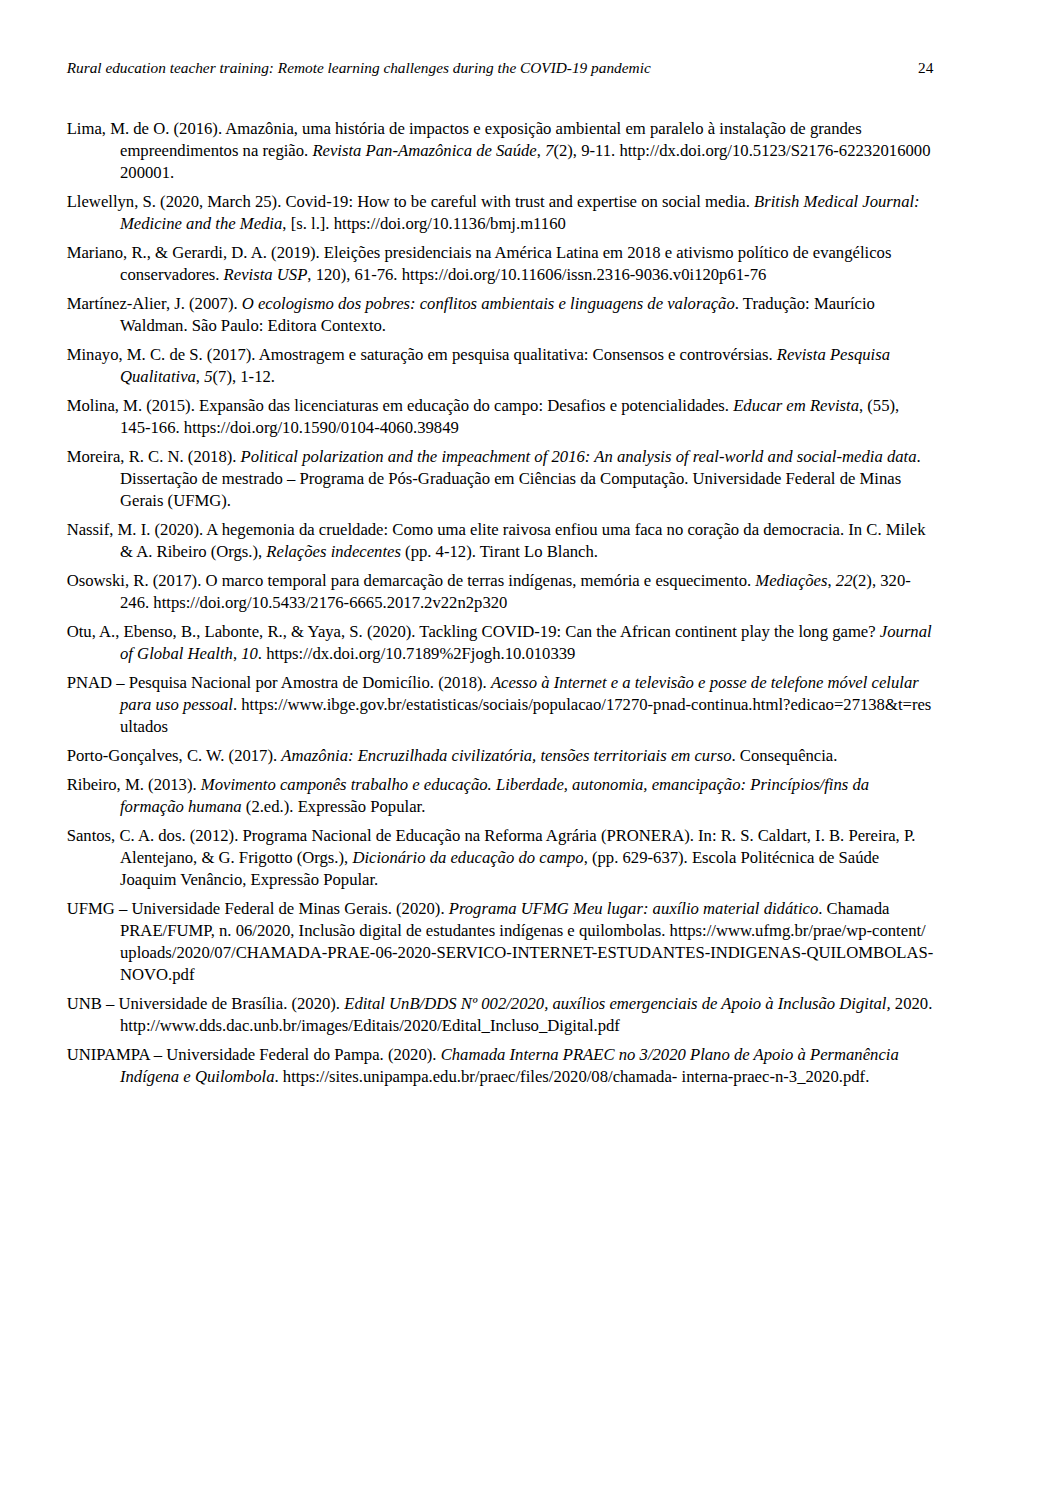Rural education teacher training: Remote learning challenges during the COVID-19 pandemic 24
Lima, M. de O. (2016). Amazônia, uma história de impactos e exposição ambiental em paralelo à instalação de grandes empreendimentos na região. Revista Pan-Amazônica de Saúde, 7(2), 9-11. http://dx.doi.org/10.5123/S2176-62232016000200001.
Llewellyn, S. (2020, March 25). Covid-19: How to be careful with trust and expertise on social media. British Medical Journal: Medicine and the Media, [s. l.]. https://doi.org/10.1136/bmj.m1160
Mariano, R., & Gerardi, D. A. (2019). Eleições presidenciais na América Latina em 2018 e ativismo político de evangélicos conservadores. Revista USP, 120), 61-76. https://doi.org/10.11606/issn.2316-9036.v0i120p61-76
Martínez-Alier, J. (2007). O ecologismo dos pobres: conflitos ambientais e linguagens de valoração. Tradução: Maurício Waldman. São Paulo: Editora Contexto.
Minayo, M. C. de S. (2017). Amostragem e saturação em pesquisa qualitativa: Consensos e controvérsias. Revista Pesquisa Qualitativa, 5(7), 1-12.
Molina, M. (2015). Expansão das licenciaturas em educação do campo: Desafios e potencialidades. Educar em Revista, (55), 145-166. https://doi.org/10.1590/0104-4060.39849
Moreira, R. C. N. (2018). Political polarization and the impeachment of 2016: An analysis of real-world and social-media data. Dissertação de mestrado – Programa de Pós-Graduação em Ciências da Computação. Universidade Federal de Minas Gerais (UFMG).
Nassif, M. I. (2020). A hegemonia da crueldade: Como uma elite raivosa enfiou uma faca no coração da democracia. In C. Milek & A. Ribeiro (Orgs.), Relações indecentes (pp. 4-12). Tirant Lo Blanch.
Osowski, R. (2017). O marco temporal para demarcação de terras indígenas, memória e esquecimento. Mediações, 22(2), 320-246. https://doi.org/10.5433/2176-6665.2017.2v22n2p320
Otu, A., Ebenso, B., Labonte, R., & Yaya, S. (2020). Tackling COVID-19: Can the African continent play the long game? Journal of Global Health, 10. https://dx.doi.org/10.7189%2Fjogh.10.010339
PNAD – Pesquisa Nacional por Amostra de Domicílio. (2018). Acesso à Internet e a televisão e posse de telefone móvel celular para uso pessoal. https://www.ibge.gov.br/estatisticas/sociais/populacao/17270-pnad-continua.html?edicao=27138&t=resultados
Porto-Gonçalves, C. W. (2017). Amazônia: Encruzilhada civilizatória, tensões territoriais em curso. Consequência.
Ribeiro, M. (2013). Movimento camponês trabalho e educação. Liberdade, autonomia, emancipação: Princípios/fins da formação humana (2.ed.). Expressão Popular.
Santos, C. A. dos. (2012). Programa Nacional de Educação na Reforma Agrária (PRONERA). In: R. S. Caldart, I. B. Pereira, P. Alentejano, & G. Frigotto (Orgs.), Dicionário da educação do campo, (pp. 629-637). Escola Politécnica de Saúde Joaquim Venâncio, Expressão Popular.
UFMG – Universidade Federal de Minas Gerais. (2020). Programa UFMG Meu lugar: auxílio material didático. Chamada PRAE/FUMP, n. 06/2020, Inclusão digital de estudantes indígenas e quilombolas. https://www.ufmg.br/prae/wp-content/uploads/2020/07/CHAMADA-PRAE-06-2020-SERVICO-INTERNET-ESTUDANTES-INDIGENAS-QUILOMBOLAS-NOVO.pdf
UNB – Universidade de Brasília. (2020). Edital UnB/DDS Nº 002/2020, auxílios emergenciais de Apoio à Inclusão Digital, 2020. http://www.dds.dac.unb.br/images/Editais/2020/Edital_Incluso_Digital.pdf
UNIPAMPA – Universidade Federal do Pampa. (2020). Chamada Interna PRAEC no 3/2020 Plano de Apoio à Permanência Indígena e Quilombola. https://sites.unipampa.edu.br/praec/files/2020/08/chamada- interna-praec-n-3_2020.pdf.